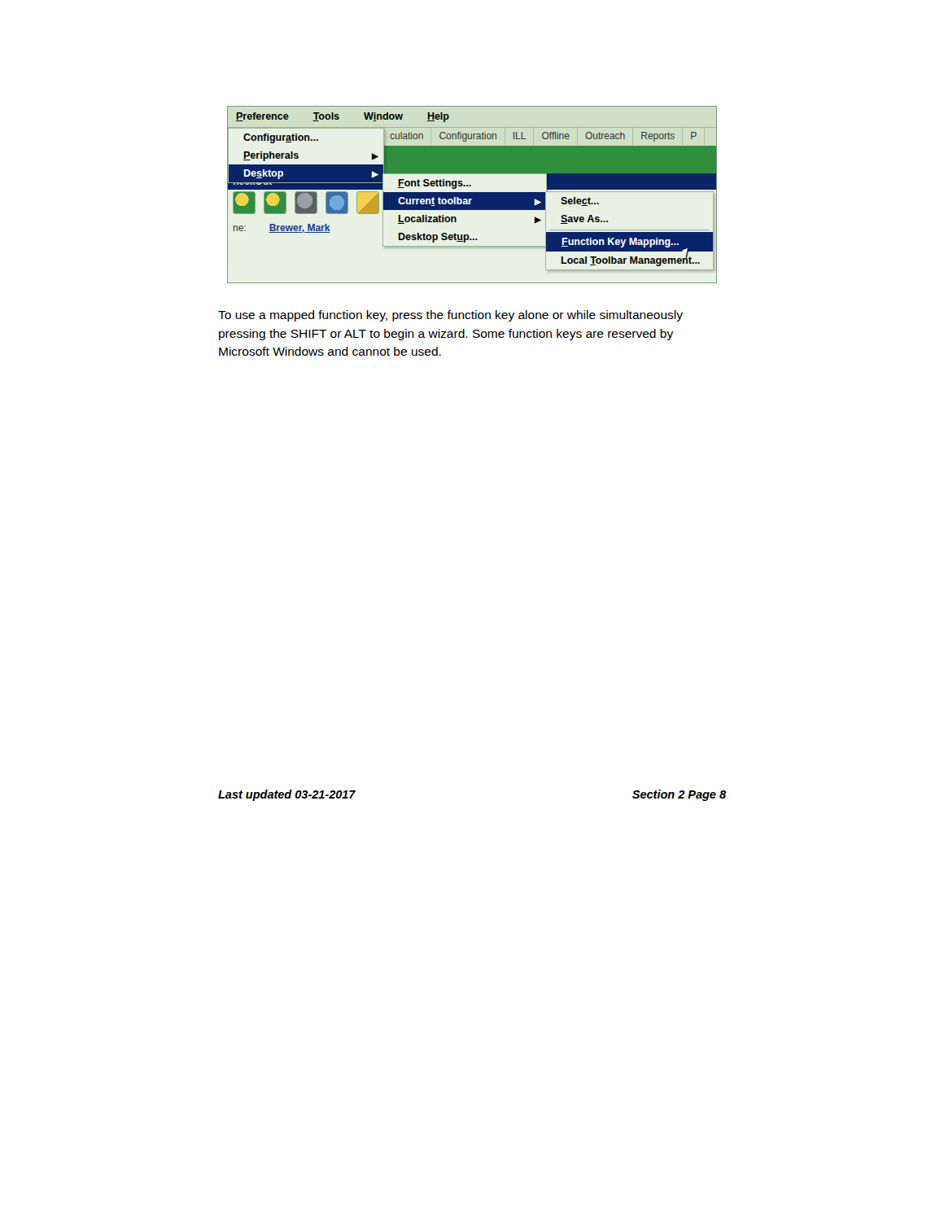Preference Tools Window Help
culation Configuration ILL Offline Outreach Reports P
neckOut
ne: Brewer, Mark
Configuration...
Peripherals ▶
Desktop ▶
Font Settings...
Current toolbar ▶
Localization ▶
Desktop Setup...
Select...
Save As...
Function Key Mapping...
Local Toolbar Management...
To use a mapped function key, press the function key alone or while simultaneously pressing the SHIFT or ALT to begin a wizard. Some function keys are reserved by Microsoft Windows and cannot be used.
Last updated 03-21-2017 Section 2 Page 8